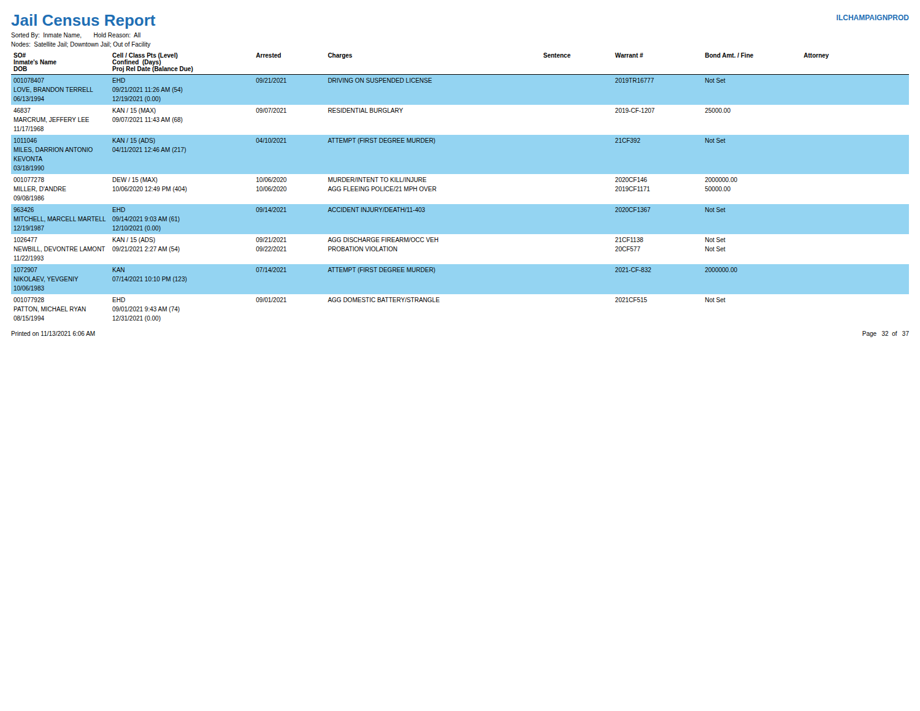ILCHAMPAIGNPROD
Jail Census Report
Sorted By: Inmate Name, Hold Reason: All
Nodes: Satellite Jail; Downtown Jail; Out of Facility
| SO# Inmate's Name DOB | Cell / Class Pts (Level) Confined (Days) Proj Rel Date (Balance Due) | Arrested | Charges | Sentence | Warrant # | Bond Amt. / Fine | Attorney |
| --- | --- | --- | --- | --- | --- | --- | --- |
| 001078407 LOVE, BRANDON TERRELL 06/13/1994 | EHD 09/21/2021 11:26 AM (54) 12/19/2021 (0.00) | 09/21/2021 | DRIVING ON SUSPENDED LICENSE | | 2019TR16777 | Not Set | |
| 46837 MARCRUM, JEFFERY LEE 11/17/1968 | KAN / 15 (MAX) 09/07/2021 11:43 AM (68) | 09/07/2021 | RESIDENTIAL BURGLARY | | 2019-CF-1207 | 25000.00 | |
| 1011046 MILES, DARRION ANTONIO KEVONTA 03/18/1990 | KAN / 15 (ADS) 04/11/2021 12:46 AM (217) | 04/10/2021 | ATTEMPT (FIRST DEGREE MURDER) | | 21CF392 | Not Set | |
| 001077278 MILLER, D'ANDRE 09/08/1986 | DEW / 15 (MAX) 10/06/2020 12:49 PM (404) | 10/06/2020 10/06/2020 | MURDER/INTENT TO KILL/INJURE AGG FLEEING POLICE/21 MPH OVER | | 2020CF146 2019CF1171 | 2000000.00 50000.00 | |
| 963426 MITCHELL, MARCELL MARTELL 12/19/1987 | EHD 09/14/2021 9:03 AM (61) 12/10/2021 (0.00) | 09/14/2021 | ACCIDENT INJURY/DEATH/11-403 | | 2020CF1367 | Not Set | |
| 1026477 NEWBILL, DEVONTRE LAMONT 11/22/1993 | KAN / 15 (ADS) 09/21/2021 2:27 AM (54) | 09/21/2021 09/22/2021 | AGG DISCHARGE FIREARM/OCC VEH PROBATION VIOLATION | | 21CF1138 20CF577 | Not Set Not Set | |
| 1072907 NIKOLAEV, YEVGENIY 10/06/1983 | KAN 07/14/2021 10:10 PM (123) | 07/14/2021 | ATTEMPT (FIRST DEGREE MURDER) | | 2021-CF-832 | 2000000.00 | |
| 001077928 PATTON, MICHAEL RYAN 08/15/1994 | EHD 09/01/2021 9:43 AM (74) 12/31/2021 (0.00) | 09/01/2021 | AGG DOMESTIC BATTERY/STRANGLE | | 2021CF515 | Not Set | |
Printed on 11/13/2021 6:06 AM Page 32 of 37